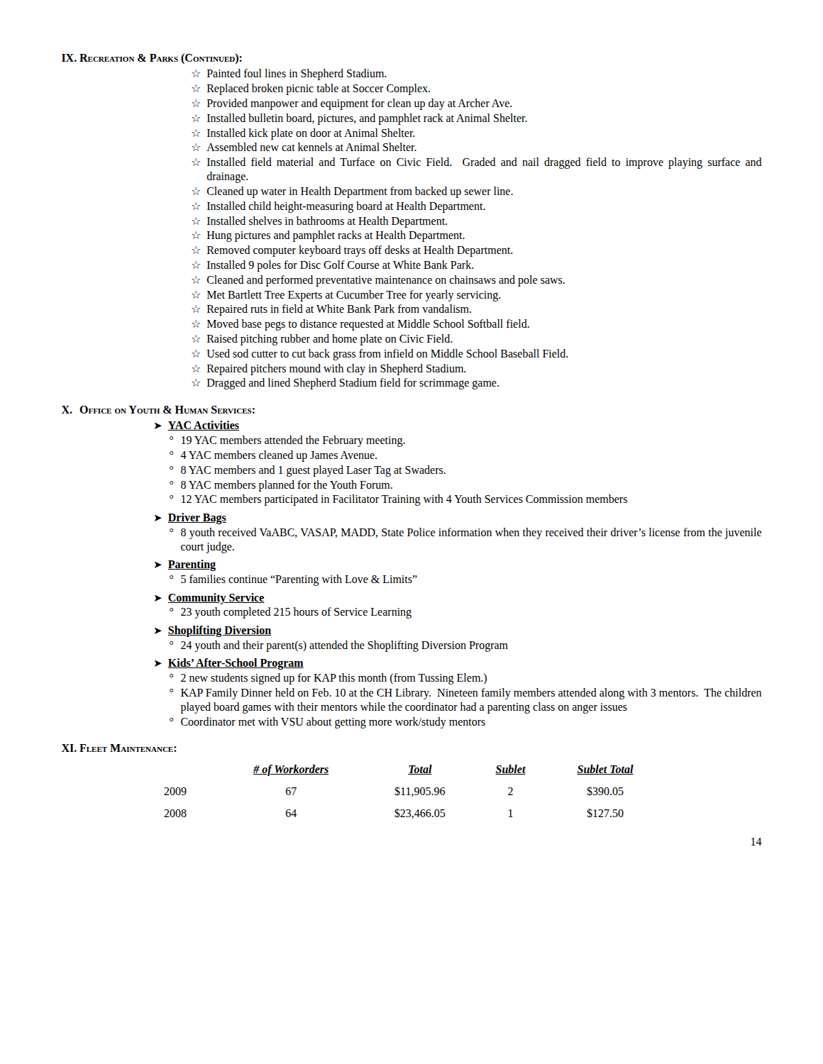IX. Recreation & Parks (Continued):
Painted foul lines in Shepherd Stadium.
Replaced broken picnic table at Soccer Complex.
Provided manpower and equipment for clean up day at Archer Ave.
Installed bulletin board, pictures, and pamphlet rack at Animal Shelter.
Installed kick plate on door at Animal Shelter.
Assembled new cat kennels at Animal Shelter.
Installed field material and Turface on Civic Field. Graded and nail dragged field to improve playing surface and drainage.
Cleaned up water in Health Department from backed up sewer line.
Installed child height-measuring board at Health Department.
Installed shelves in bathrooms at Health Department.
Hung pictures and pamphlet racks at Health Department.
Removed computer keyboard trays off desks at Health Department.
Installed 9 poles for Disc Golf Course at White Bank Park.
Cleaned and performed preventative maintenance on chainsaws and pole saws.
Met Bartlett Tree Experts at Cucumber Tree for yearly servicing.
Repaired ruts in field at White Bank Park from vandalism.
Moved base pegs to distance requested at Middle School Softball field.
Raised pitching rubber and home plate on Civic Field.
Used sod cutter to cut back grass from infield on Middle School Baseball Field.
Repaired pitchers mound with clay in Shepherd Stadium.
Dragged and lined Shepherd Stadium field for scrimmage game.
X. Office on Youth & Human Services:
YAC Activities
19 YAC members attended the February meeting.
4 YAC members cleaned up James Avenue.
8 YAC members and 1 guest played Laser Tag at Swaders.
8 YAC members planned for the Youth Forum.
12 YAC members participated in Facilitator Training with 4 Youth Services Commission members
Driver Bags
8 youth received VaABC, VASAP, MADD, State Police information when they received their driver’s license from the juvenile court judge.
Parenting
5 families continue “Parenting with Love & Limits”
Community Service
23 youth completed 215 hours of Service Learning
Shoplifting Diversion
24 youth and their parent(s) attended the Shoplifting Diversion Program
Kids’ After-School Program
2 new students signed up for KAP this month (from Tussing Elem.)
KAP Family Dinner held on Feb. 10 at the CH Library. Nineteen family members attended along with 3 mentors. The children played board games with their mentors while the coordinator had a parenting class on anger issues
Coordinator met with VSU about getting more work/study mentors
XI. Fleet Maintenance:
| | # of Workorders | Total | Sublet | Sublet Total |
| --- | --- | --- | --- | --- |
| 2009 | 67 | $11,905.96 | 2 | $390.05 |
| 2008 | 64 | $23,466.05 | 1 | $127.50 |
14